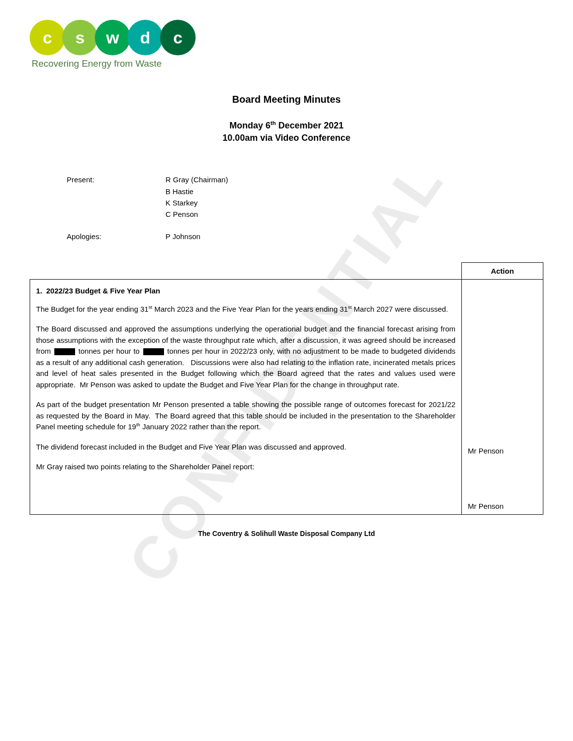CONFIDENTIAL
c
s
w
d
c
Recovering Energy from Waste
Board Meeting Minutes
Monday 6th December 2021
10.00am via Video Conference
| Present: | R Gray (Chairman) |
| | B Hastie |
| | K Starkey |
| | C Penson |
| Apologies: | P Johnson |
| | Action |
| --- | --- |
| 1. 2022/23 Budget & Five Year Plan The Budget for the year ending 31 st March 2023 and the Five Year Plan for the years ending 31 st March 2027 were discussed. The Board discussed and approved the assumptions underlying the operational budget and the financial forecast arising from those assumptions with the exception of the waste throughput rate which, after a discussion, it was agreed should be increased from tonnes per hour to tonnes per hour in 2022/23 only, with no adjustment to be made to budgeted dividends as a result of any additional cash generation. Discussions were also had relating to the inflation rate, incinerated metals prices and level of heat sales presented in the Budget following which the Board agreed that the rates and values used were appropriate. Mr Penson was asked to update the Budget and Five Year Plan for the change in throughput rate. As part of the budget presentation Mr Penson presented a table showing the possible range of outcomes forecast for 2021/22 as requested by the Board in May. The Board agreed that this table should be included in the presentation to the Shareholder Panel meeting schedule for 19 th January 2022 rather than the report. The dividend forecast included in the Budget and Five Year Plan was discussed and approved. Mr Gray raised two points relating to the Shareholder Panel report: | Mr Penson Mr Penson |
The Coventry & Solihull Waste Disposal Company Ltd